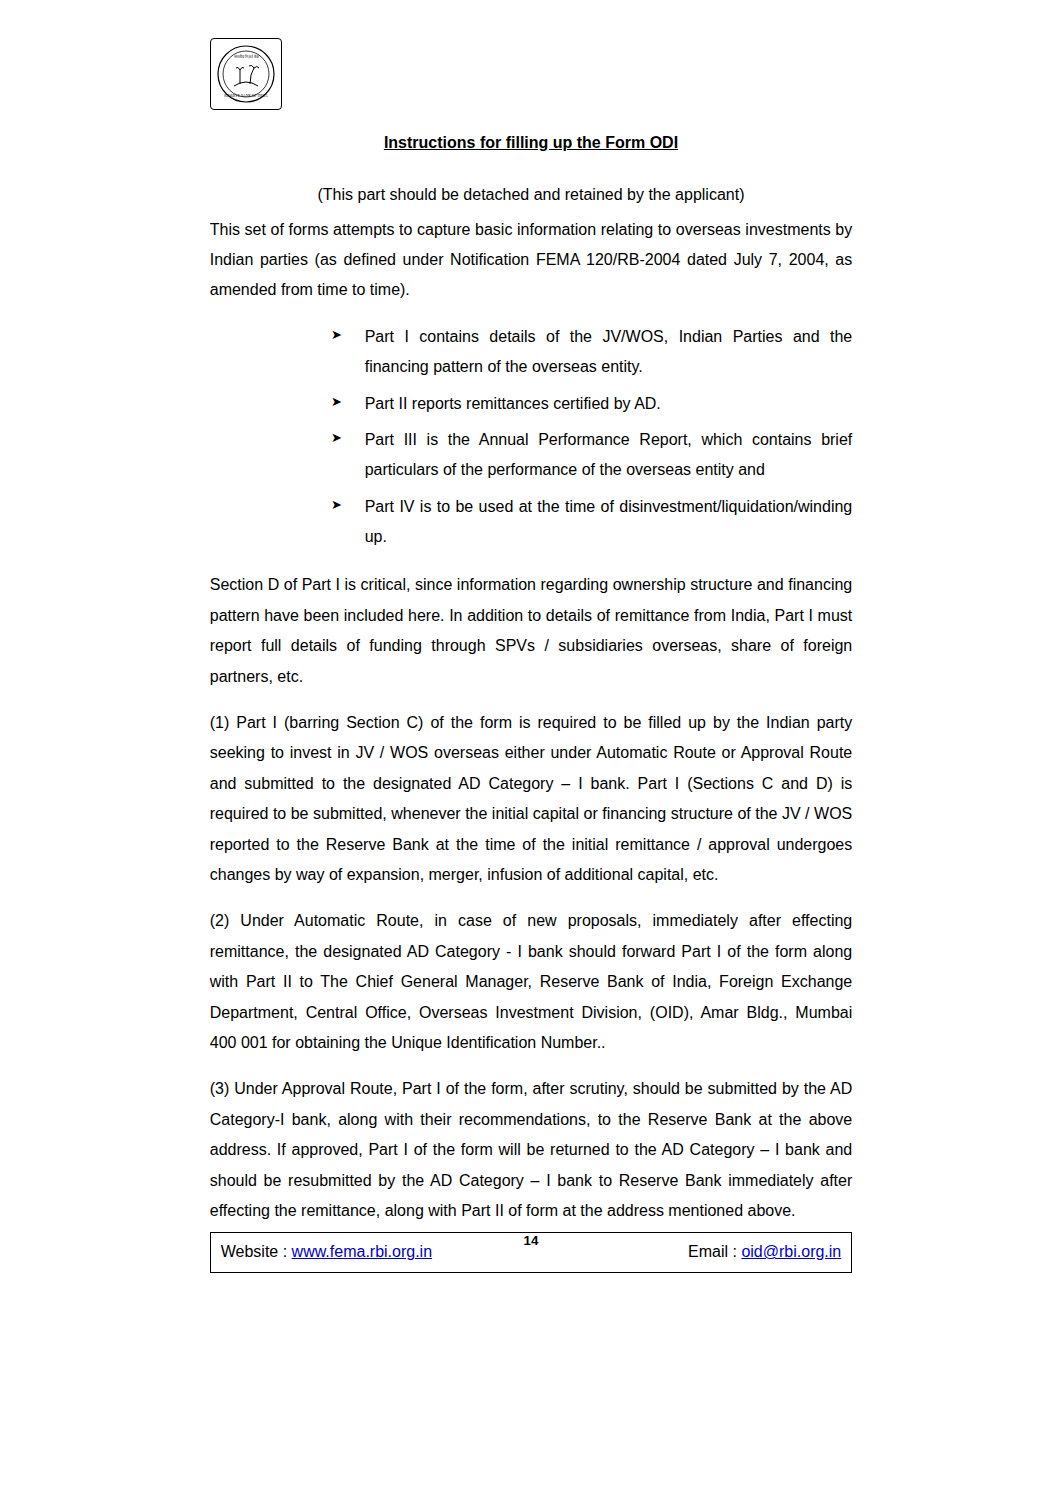भारतीय रिज़र्व बैंक RESERVE BANK OF INDIA
Instructions for filling up the Form ODI
(This part should be detached and retained by the applicant)
This set of forms attempts to capture basic information relating to overseas investments by Indian parties (as defined under Notification FEMA 120/RB-2004 dated July 7, 2004, as amended from time to time).
Part I contains details of the JV/WOS, Indian Parties and the financing pattern of the overseas entity.
Part II reports remittances certified by AD.
Part III is the Annual Performance Report, which contains brief particulars of the performance of the overseas entity and
Part IV is to be used at the time of disinvestment/liquidation/winding up.
Section D of Part I is critical, since information regarding ownership structure and financing pattern have been included here. In addition to details of remittance from India, Part I must report full details of funding through SPVs / subsidiaries overseas, share of foreign partners, etc.
(1) Part I (barring Section C) of the form is required to be filled up by the Indian party seeking to invest in JV / WOS overseas either under Automatic Route or Approval Route and submitted to the designated AD Category – I bank. Part I (Sections C and D) is required to be submitted, whenever the initial capital or financing structure of the JV / WOS reported to the Reserve Bank at the time of the initial remittance / approval undergoes changes by way of expansion, merger, infusion of additional capital, etc.
(2) Under Automatic Route, in case of new proposals, immediately after effecting remittance, the designated AD Category - I bank should forward Part I of the form along with Part II to The Chief General Manager, Reserve Bank of India, Foreign Exchange Department, Central Office, Overseas Investment Division, (OID), Amar Bldg., Mumbai 400 001 for obtaining the Unique Identification Number..
(3) Under Approval Route, Part I of the form, after scrutiny, should be submitted by the AD Category-I bank, along with their recommendations, to the Reserve Bank at the above address. If approved, Part I of the form will be returned to the AD Category – I bank and should be resubmitted by the AD Category – I bank to Reserve Bank immediately after effecting the remittance, along with Part II of form at the address mentioned above.
Website : www.fema.rbi.org.in Email : oid@rbi.org.in
14